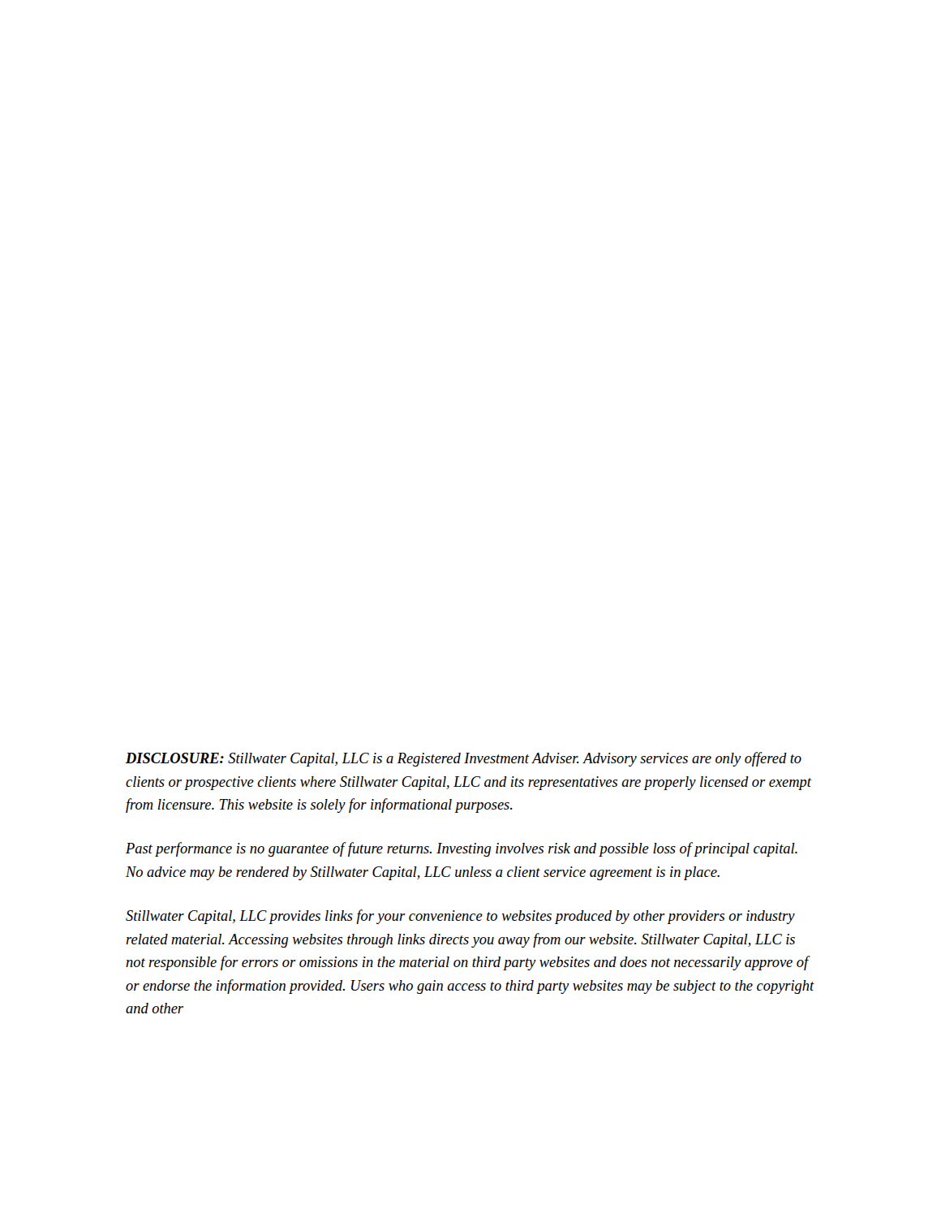DISCLOSURE: Stillwater Capital, LLC is a Registered Investment Adviser. Advisory services are only offered to clients or prospective clients where Stillwater Capital, LLC and its representatives are properly licensed or exempt from licensure. This website is solely for informational purposes.
Past performance is no guarantee of future returns. Investing involves risk and possible loss of principal capital. No advice may be rendered by Stillwater Capital, LLC unless a client service agreement is in place.
Stillwater Capital, LLC provides links for your convenience to websites produced by other providers or industry related material. Accessing websites through links directs you away from our website. Stillwater Capital, LLC is not responsible for errors or omissions in the material on third party websites and does not necessarily approve of or endorse the information provided. Users who gain access to third party websites may be subject to the copyright and other